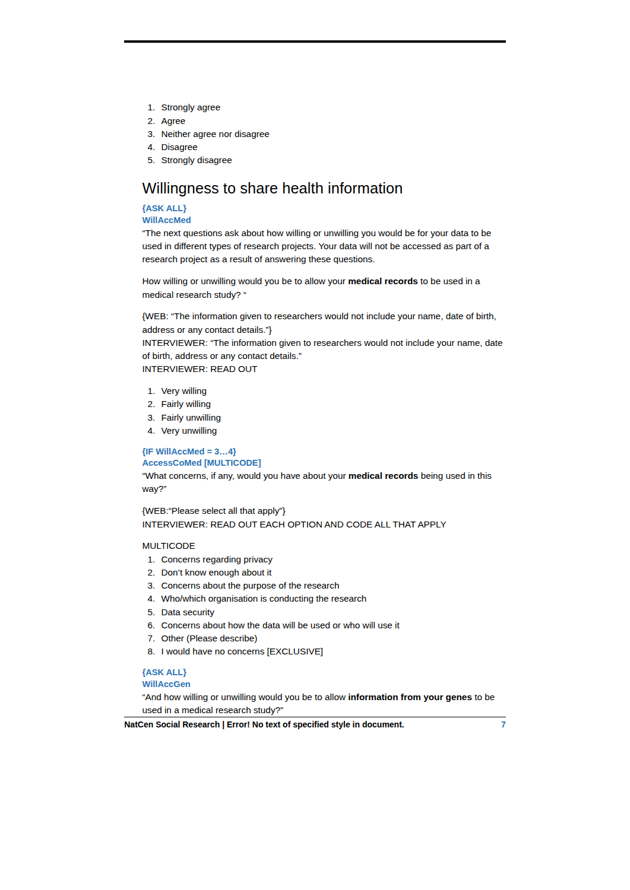Strongly agree
Agree
Neither agree nor disagree
Disagree
Strongly disagree
Willingness to share health information
{ASK ALL}
WillAccMed
“The next questions ask about how willing or unwilling you would be for your data to be used in different types of research projects. Your data will not be accessed as part of a research project as a result of answering these questions.
How willing or unwilling would you be to allow your medical records to be used in a medical research study? “
{WEB: “The information given to researchers would not include your name, date of birth, address or any contact details.”}
INTERVIEWER: “The information given to researchers would not include your name, date of birth, address or any contact details.”
INTERVIEWER: READ OUT
Very willing
Fairly willing
Fairly unwilling
Very unwilling
{IF WillAccMed = 3…4}
AccessCoMed [MULTICODE]
“What concerns, if any, would you have about your medical records being used in this way?”
{WEB:“Please select all that apply”}
INTERVIEWER: READ OUT EACH OPTION AND CODE ALL THAT APPLY
MULTICODE
Concerns regarding privacy
Don’t know enough about it
Concerns about the purpose of the research
Who/which organisation is conducting the research
Data security
Concerns about how the data will be used or who will use it
Other (Please describe)
I would have no concerns [EXCLUSIVE]
{ASK ALL}
WillAccGen
“And how willing or unwilling would you be to allow information from your genes to be used in a medical research study?”
NatCen Social Research | Error! No text of specified style in document.
7